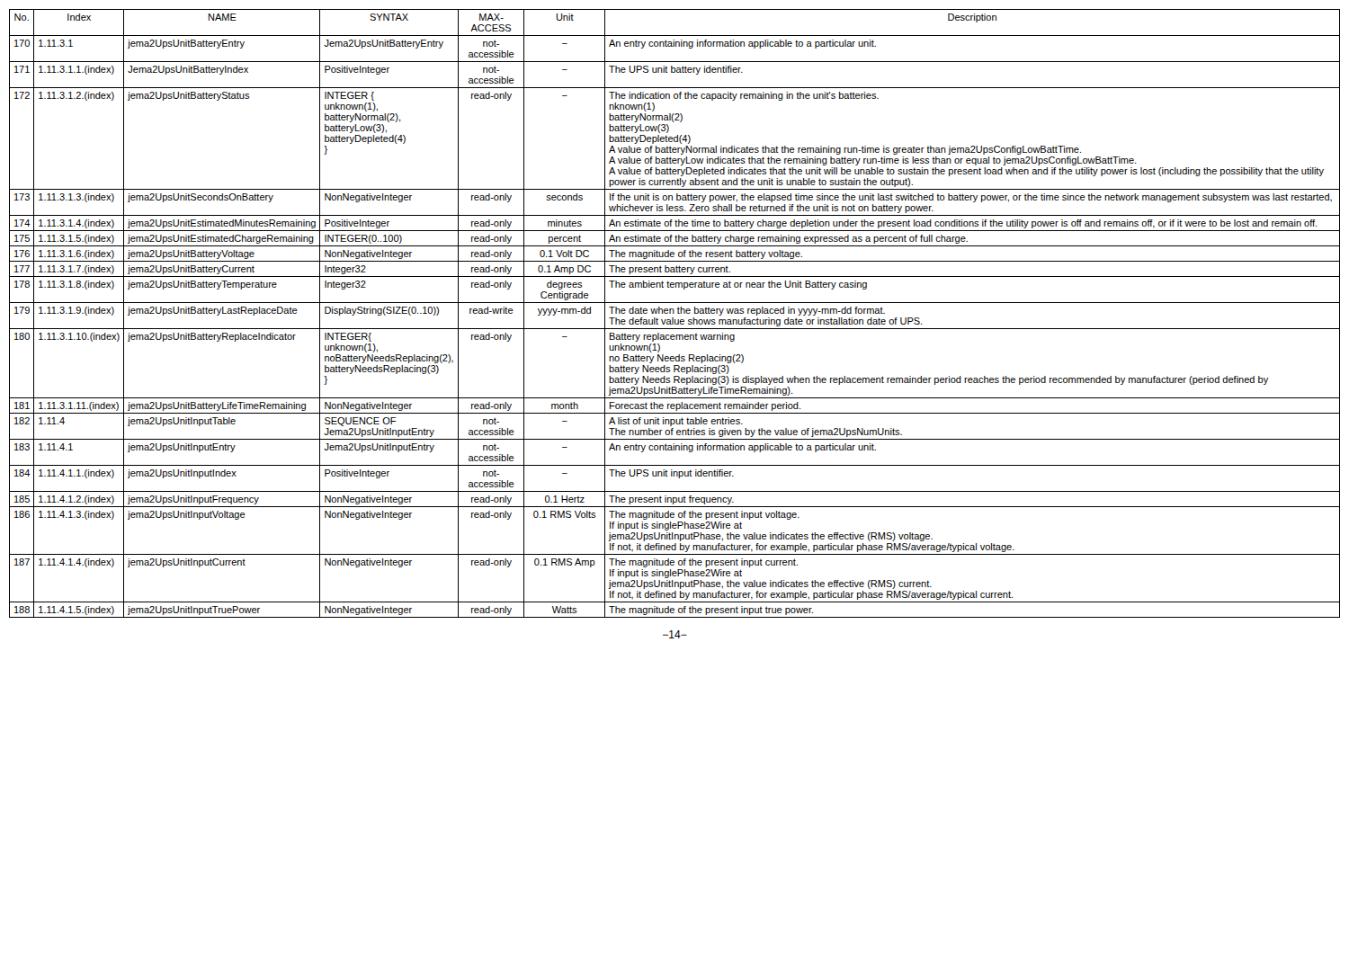| No. | Index | NAME | SYNTAX | MAX-ACCESS | Unit | Description |
| --- | --- | --- | --- | --- | --- | --- |
| 170 | 1.11.3.1 | jema2UpsUnitBatteryEntry | Jema2UpsUnitBatteryEntry | not-accessible | − | An entry containing information applicable to a particular unit. |
| 171 | 1.11.3.1.1.(index) | Jema2UpsUnitBatteryIndex | PositiveInteger | not-accessible | − | The UPS unit battery identifier. |
| 172 | 1.11.3.1.2.(index) | jema2UpsUnitBatteryStatus | INTEGER { unknown(1), batteryNormal(2), batteryLow(3), batteryDepleted(4) } | read-only | − | The indication of the capacity remaining in the unit's batteries. nknown(1) batteryNormal(2) batteryLow(3) batteryDepleted(4) A value of batteryNormal indicates that the remaining run-time is greater than jema2UpsConfigLowBattTime. A value of batteryLow indicates that the remaining battery run-time is less than or equal to jema2UpsConfigLowBattTime. A value of batteryDepleted indicates that the unit will be unable to sustain the present load when and if the utility power is lost (including the possibility that the utility power is currently absent and the unit is unable to sustain the output). |
| 173 | 1.11.3.1.3.(index) | jema2UpsUnitSecondsOnBattery | NonNegativeInteger | read-only | seconds | If the unit is on battery power, the elapsed time since the unit last switched to battery power, or the time since the network management subsystem was last restarted, whichever is less. Zero shall be returned if the unit is not on battery power. |
| 174 | 1.11.3.1.4.(index) | jema2UpsUnitEstimatedMinutesRemaining | PositiveInteger | read-only | minutes | An estimate of the time to battery charge depletion under the present load conditions if the utility power is off and remains off, or if it were to be lost and remain off. |
| 175 | 1.11.3.1.5.(index) | jema2UpsUnitEstimatedChargeRemaining | INTEGER(0..100) | read-only | percent | An estimate of the battery charge remaining expressed as a percent of full charge. |
| 176 | 1.11.3.1.6.(index) | jema2UpsUnitBatteryVoltage | NonNegativeInteger | read-only | 0.1 Volt DC | The magnitude of the resent battery voltage. |
| 177 | 1.11.3.1.7.(index) | jema2UpsUnitBatteryCurrent | Integer32 | read-only | 0.1 Amp DC | The present battery current. |
| 178 | 1.11.3.1.8.(index) | jema2UpsUnitBatteryTemperature | Integer32 | read-only | degrees Centigrade | The ambient temperature at or near the Unit Battery casing |
| 179 | 1.11.3.1.9.(index) | jema2UpsUnitBatteryLastReplaceDate | DisplayString(SIZE(0..10)) | read-write | yyyy-mm-dd | The date when the battery was replaced in yyyy-mm-dd format. The default value shows manufacturing date or installation date of UPS. |
| 180 | 1.11.3.1.10.(index) | jema2UpsUnitBatteryReplaceIndicator | INTEGER{ unknown(1), noBatteryNeedsReplacing(2), batteryNeedsReplacing(3) } | read-only | − | Battery replacement warning unknown(1) no Battery Needs Replacing(2) battery Needs Replacing(3) battery Needs Replacing(3) is displayed when the replacement remainder period reaches the period recommended by manufacturer (period defined by jema2UpsUnitBatteryLifeTimeRemaining). |
| 181 | 1.11.3.1.11.(index) | jema2UpsUnitBatteryLifeTimeRemaining | NonNegativeInteger | read-only | month | Forecast the replacement remainder period. |
| 182 | 1.11.4 | jema2UpsUnitInputTable | SEQUENCE OF Jema2UpsUnitInputEntry | not-accessible | − | A list of unit input table entries. The number of entries is given by the value of jema2UpsNumUnits. |
| 183 | 1.11.4.1 | jema2UpsUnitInputEntry | Jema2UpsUnitInputEntry | not-accessible | − | An entry containing information applicable to a particular unit. |
| 184 | 1.11.4.1.1.(index) | jema2UpsUnitInputIndex | PositiveInteger | not-accessible | − | The UPS unit input identifier. |
| 185 | 1.11.4.1.2.(index) | jema2UpsUnitInputFrequency | NonNegativeInteger | read-only | 0.1 Hertz | The present input frequency. |
| 186 | 1.11.4.1.3.(index) | jema2UpsUnitInputVoltage | NonNegativeInteger | read-only | 0.1 RMS Volts | The magnitude of the present input voltage. If input is singlePhase2Wire at jema2UpsUnitInputPhase, the value indicates the effective (RMS) voltage. If not, it defined by manufacturer, for example, particular phase RMS/average/typical voltage. |
| 187 | 1.11.4.1.4.(index) | jema2UpsUnitInputCurrent | NonNegativeInteger | read-only | 0.1 RMS Amp | The magnitude of the present input current. If input is singlePhase2Wire at jema2UpsUnitInputPhase, the value indicates the effective (RMS) current. If not, it defined by manufacturer, for example, particular phase RMS/average/typical current. |
| 188 | 1.11.4.1.5.(index) | jema2UpsUnitInputTruePower | NonNegativeInteger | read-only | Watts | The magnitude of the present input true power. |
−14−